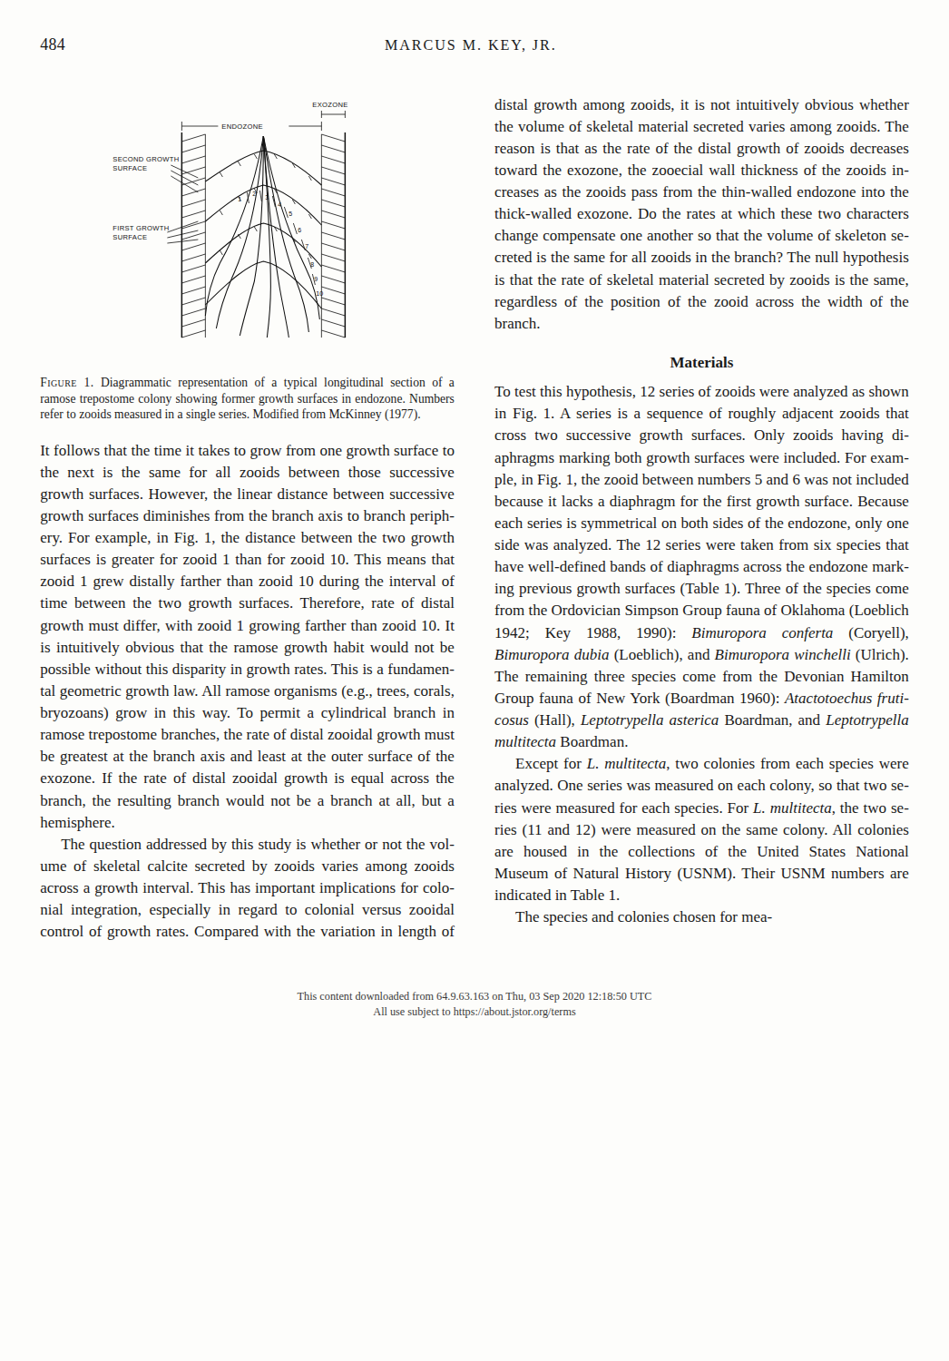484
Marcus M. Key, Jr.
ENDOZONE EXOZONE 1 2 3 4 5 6 7 8 9 10 SECOND GROWTH SURFACE FIRST GROWTH SURFACE
Figure 1. Diagrammatic representation of a typical longitudinal section of a ramose trepostome colony showing former growth surfaces in endozone. Numbers refer to zooids measured in a single series. Modified from McKinney (1977).
It follows that the time it takes to grow from one growth surface to the next is the same for all zooids between those successive growth surfaces. However, the linear distance between successive growth surfaces diminishes from the branch axis to branch periphery. For example, in Fig. 1, the distance between the two growth surfaces is greater for zooid 1 than for zooid 10. This means that zooid 1 grew distally farther than zooid 10 during the interval of time between the two growth surfaces. Therefore, rate of distal growth must differ, with zooid 1 growing farther than zooid 10. It is intuitively obvious that the ramose growth habit would not be possible without this disparity in growth rates. This is a fundamental geometric growth law. All ramose organisms (e.g., trees, corals, bryozoans) grow in this way. To permit a cylindrical branch in ramose trepostome branches, the rate of distal zooidal growth must be greatest at the branch axis and least at the outer surface of the exozone. If the rate of distal zooidal growth is equal across the branch, the resulting branch would not be a branch at all, but a hemisphere.
The question addressed by this study is whether or not the volume of skeletal calcite secreted by zooids varies among zooids across a growth interval. This has important implications for colonial integration, especially in regard to colonial versus zooidal control of growth rates. Compared with the variation in length of distal growth among zooids, it is not intuitively obvious whether the volume of skeletal material secreted varies among zooids. The reason is that as the rate of the distal growth of zooids decreases toward the exozone, the zooecial wall thickness of the zooids increases as the zooids pass from the thin-walled endozone into the thick-walled exozone. Do the rates at which these two characters change compensate one another so that the volume of skeleton secreted is the same for all zooids in the branch? The null hypothesis is that the rate of skeletal material secreted by zooids is the same, regardless of the position of the zooid across the width of the branch.
Materials
To test this hypothesis, 12 series of zooids were analyzed as shown in Fig. 1. A series is a sequence of roughly adjacent zooids that cross two successive growth surfaces. Only zooids having diaphragms marking both growth surfaces were included. For example, in Fig. 1, the zooid between numbers 5 and 6 was not included because it lacks a diaphragm for the first growth surface. Because each series is symmetrical on both sides of the endozone, only one side was analyzed. The 12 series were taken from six species that have well-defined bands of diaphragms across the endozone marking previous growth surfaces (Table 1). Three of the species come from the Ordovician Simpson Group fauna of Oklahoma (Loeblich 1942; Key 1988, 1990): Bimuropora conferta (Coryell), Bimuropora dubia (Loeblich), and Bimuropora winchelli (Ulrich). The remaining three species come from the Devonian Hamilton Group fauna of New York (Boardman 1960): Atactotoechus fruticosus (Hall), Leptotrypella asterica Boardman, and Leptotrypella multitecta Boardman.
Except for L. multitecta, two colonies from each species were analyzed. One series was measured on each colony, so that two series were measured for each species. For L. multitecta, the two series (11 and 12) were measured on the same colony. All colonies are housed in the collections of the United States National Museum of Natural History (USNM). Their USNM numbers are indicated in Table 1.
The species and colonies chosen for mea-
This content downloaded from 64.9.63.163 on Thu, 03 Sep 2020 12:18:50 UTC
All use subject to https://about.jstor.org/terms